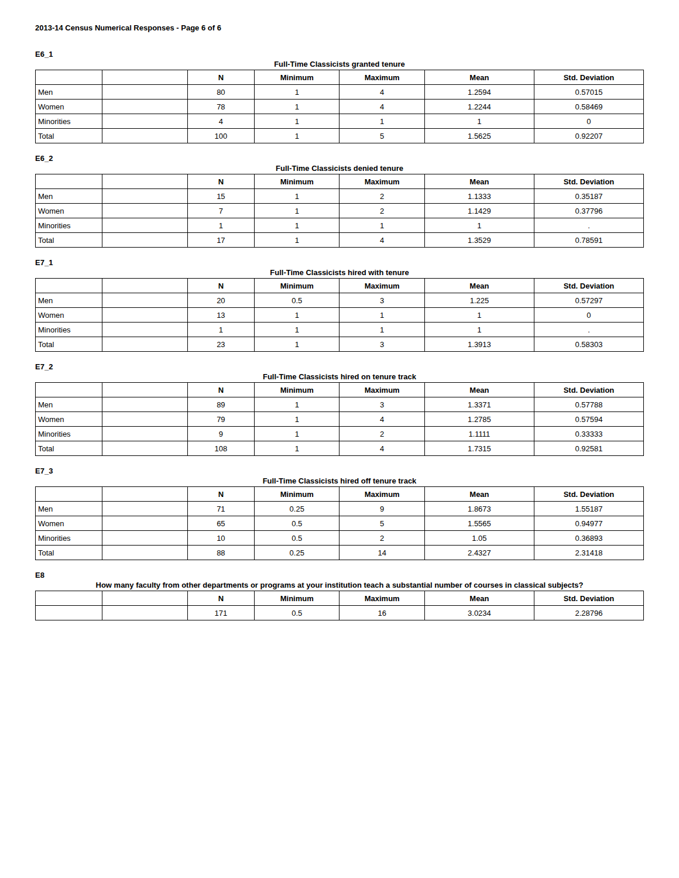2013-14 Census Numerical Responses - Page 6 of 6
E6_1
Full-Time Classicists granted tenure
| | | N | Minimum | Maximum | Mean | Std. Deviation |
| --- | --- | --- | --- | --- | --- | --- |
| Men | | 80 | 1 | 4 | 1.2594 | 0.57015 |
| Women | | 78 | 1 | 4 | 1.2244 | 0.58469 |
| Minorities | | 4 | 1 | 1 | 1 | 0 |
| Total | | 100 | 1 | 5 | 1.5625 | 0.92207 |
E6_2
Full-Time Classicists denied tenure
| | | N | Minimum | Maximum | Mean | Std. Deviation |
| --- | --- | --- | --- | --- | --- | --- |
| Men | | 15 | 1 | 2 | 1.1333 | 0.35187 |
| Women | | 7 | 1 | 2 | 1.1429 | 0.37796 |
| Minorities | | 1 | 1 | 1 | 1 | . |
| Total | | 17 | 1 | 4 | 1.3529 | 0.78591 |
E7_1
Full-Time Classicists hired with tenure
| | | N | Minimum | Maximum | Mean | Std. Deviation |
| --- | --- | --- | --- | --- | --- | --- |
| Men | | 20 | 0.5 | 3 | 1.225 | 0.57297 |
| Women | | 13 | 1 | 1 | 1 | 0 |
| Minorities | | 1 | 1 | 1 | 1 | . |
| Total | | 23 | 1 | 3 | 1.3913 | 0.58303 |
E7_2
Full-Time Classicists hired on tenure track
| | | N | Minimum | Maximum | Mean | Std. Deviation |
| --- | --- | --- | --- | --- | --- | --- |
| Men | | 89 | 1 | 3 | 1.3371 | 0.57788 |
| Women | | 79 | 1 | 4 | 1.2785 | 0.57594 |
| Minorities | | 9 | 1 | 2 | 1.1111 | 0.33333 |
| Total | | 108 | 1 | 4 | 1.7315 | 0.92581 |
E7_3
Full-Time Classicists hired off tenure track
| | | N | Minimum | Maximum | Mean | Std. Deviation |
| --- | --- | --- | --- | --- | --- | --- |
| Men | | 71 | 0.25 | 9 | 1.8673 | 1.55187 |
| Women | | 65 | 0.5 | 5 | 1.5565 | 0.94977 |
| Minorities | | 10 | 0.5 | 2 | 1.05 | 0.36893 |
| Total | | 88 | 0.25 | 14 | 2.4327 | 2.31418 |
E8
How many faculty from other departments or programs at your institution teach a substantial number of courses in classical subjects?
| | | N | Minimum | Maximum | Mean | Std. Deviation |
| --- | --- | --- | --- | --- | --- | --- |
| | | 171 | 0.5 | 16 | 3.0234 | 2.28796 |